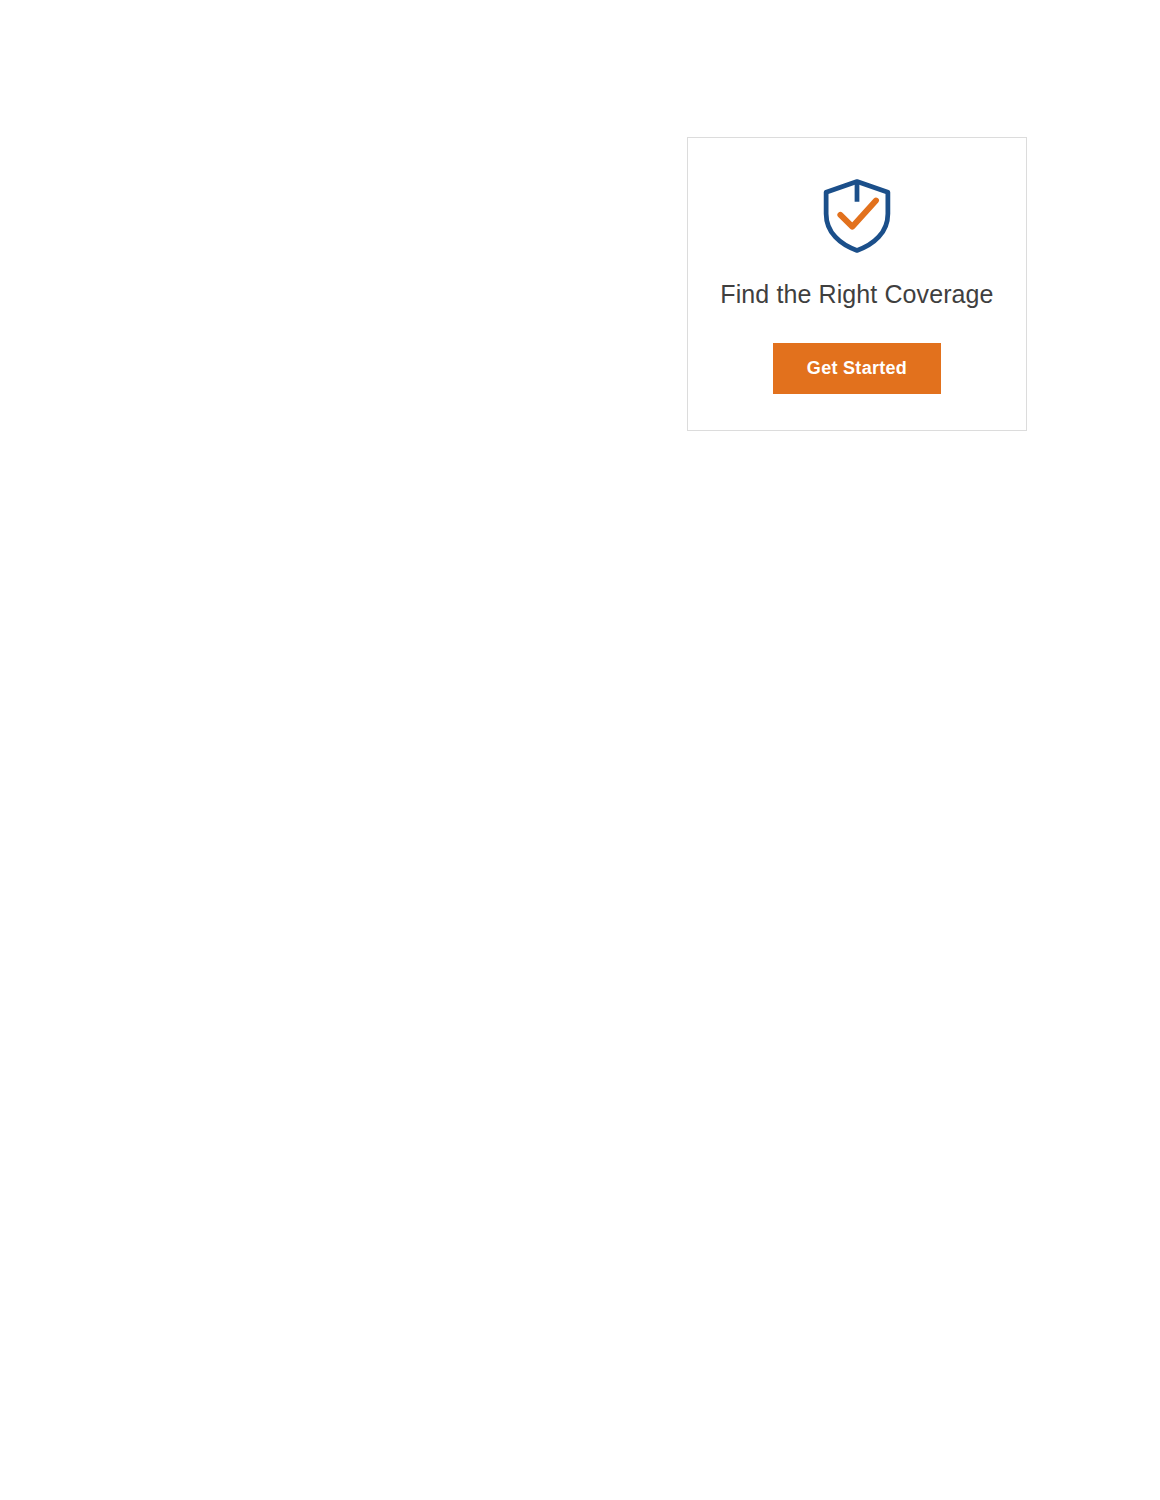Find the Right Coverage
Get Started